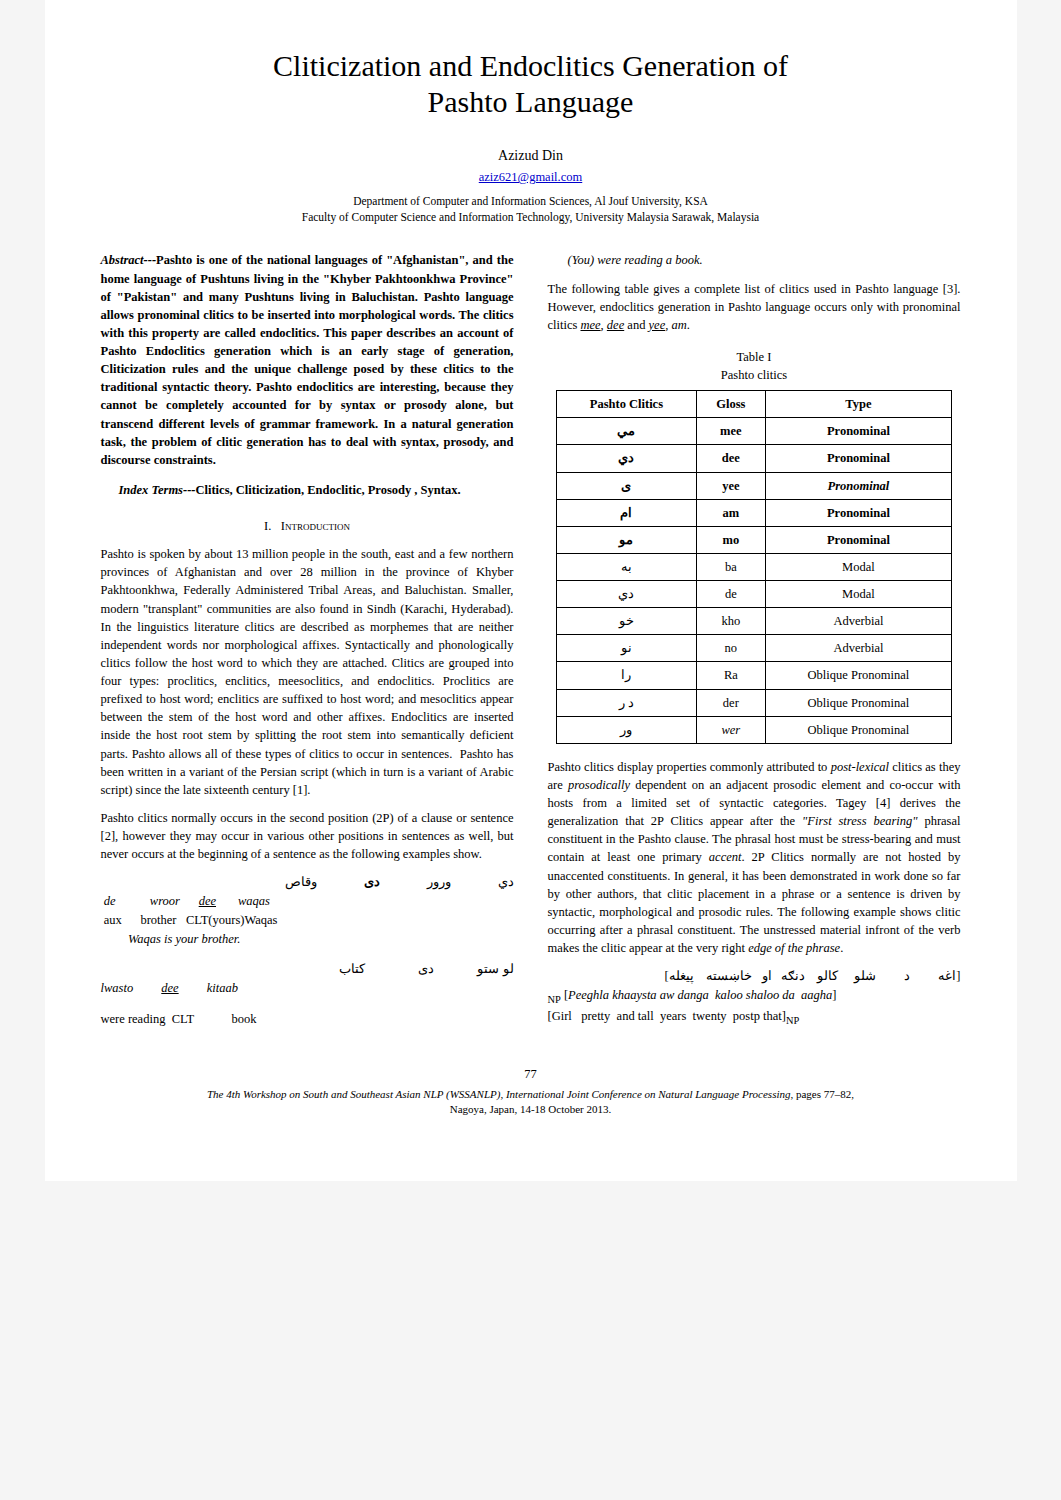Cliticization and Endoclitics Generation of
Pashto Language
Azizud Din
aziz621@gmail.com
Department of Computer and Information Sciences, Al Jouf University, KSA
Faculty of Computer Science and Information Technology, University Malaysia Sarawak, Malaysia
Abstract---Pashto is one of the national languages of "Afghanistan", and the home language of Pushtuns living in the "Khyber Pakhtoonkhwa Province" of "Pakistan" and many Pushtuns living in Baluchistan. Pashto language allows pronominal clitics to be inserted into morphological words. The clitics with this property are called endoclitics. This paper describes an account of Pashto Endoclitics generation which is an early stage of generation, Cliticization rules and the unique challenge posed by these clitics to the traditional syntactic theory. Pashto endoclitics are interesting, because they cannot be completely accounted for by syntax or prosody alone, but transcend different levels of grammar framework. In a natural generation task, the problem of clitic generation has to deal with syntax, prosody, and discourse constraints.
Index Terms---Clitics, Cliticization, Endoclitic, Prosody , Syntax.
I. Introduction
Pashto is spoken by about 13 million people in the south, east and a few northern provinces of Afghanistan and over 28 million in the province of Khyber Pakhtoonkhwa, Federally Administered Tribal Areas, and Baluchistan. Smaller, modern "transplant" communities are also found in Sindh (Karachi, Hyderabad). In the linguistics literature clitics are described as morphemes that are neither independent words nor morphological affixes. Syntactically and phonologically clitics follow the host word to which they are attached. Clitics are grouped into four types: proclitics, enclitics, meesoclitics, and endoclitics. Proclitics are prefixed to host word; enclitics are suffixed to host word; and mesoclitics appear between the stem of the host word and other affixes. Endoclitics are inserted inside the host root stem by splitting the root stem into semantically deficient parts. Pashto allows all of these types of clitics to occur in sentences. Pashto has been written in a variant of the Persian script (which in turn is a variant of Arabic script) since the late sixteenth century [1].
Pashto clitics normally occurs in the second position (2P) of a clause or sentence [2], however they may occur in various other positions in sentences as well, but never occurs at the beginning of a sentence as the following examples show.
دي ورور دى وقاص
de wroor dee waqas
aux brother CLT(yours)Waqas
Waqas is your brother.
لو ستو دى كتاب
lwasto dee kitaab
were reading CLT book
(You) were reading a book.
The following table gives a complete list of clitics used in Pashto language [3]. However, endoclitics generation in Pashto language occurs only with pronominal clitics mee, dee and yee, am.
Table I Pashto clitics
| Pashto Clitics | Gloss | Type |
| --- | --- | --- |
| مي | mee | Pronominal |
| دي | dee | Pronominal |
| ى | yee | Pronominal |
| ام | am | Pronominal |
| مو | mo | Pronominal |
| به | ba | Modal |
| دي | de | Modal |
| خو | kho | Adverbial |
| نو | no | Adverbial |
| را | Ra | Oblique Pronominal |
| د ر | der | Oblique Pronominal |
| ور | wer | Oblique Pronominal |
Pashto clitics display properties commonly attributed to post-lexical clitics as they are prosodically dependent on an adjacent prosodic element and co-occur with hosts from a limited set of syntactic categories. Tagey [4] derives the generalization that 2P Clitics appear after the "First stress bearing" phrasal constituent in the Pashto clause. The phrasal host must be stress-bearing and must contain at least one primary accent. 2P Clitics normally are not hosted by unaccented constituents. In general, it has been demonstrated in work done so far by other authors, that clitic placement in a phrase or a sentence is driven by syntactic, morphological and prosodic rules. The following example shows clitic occurring after a phrasal constituent. The unstressed material infront of the verb makes the clitic appear at the very right edge of the phrase.
[اغه د شلو كالو دنګه او خاښسته پيغله]
NP [Peeghla khaaysta aw danga kaloo shaloo da aagha]
[Girl pretty and tall years twenty postp that]NP
77
The 4th Workshop on South and Southeast Asian NLP (WSSANLP), International Joint Conference on Natural Language Processing, pages 77–82,
Nagoya, Japan, 14-18 October 2013.